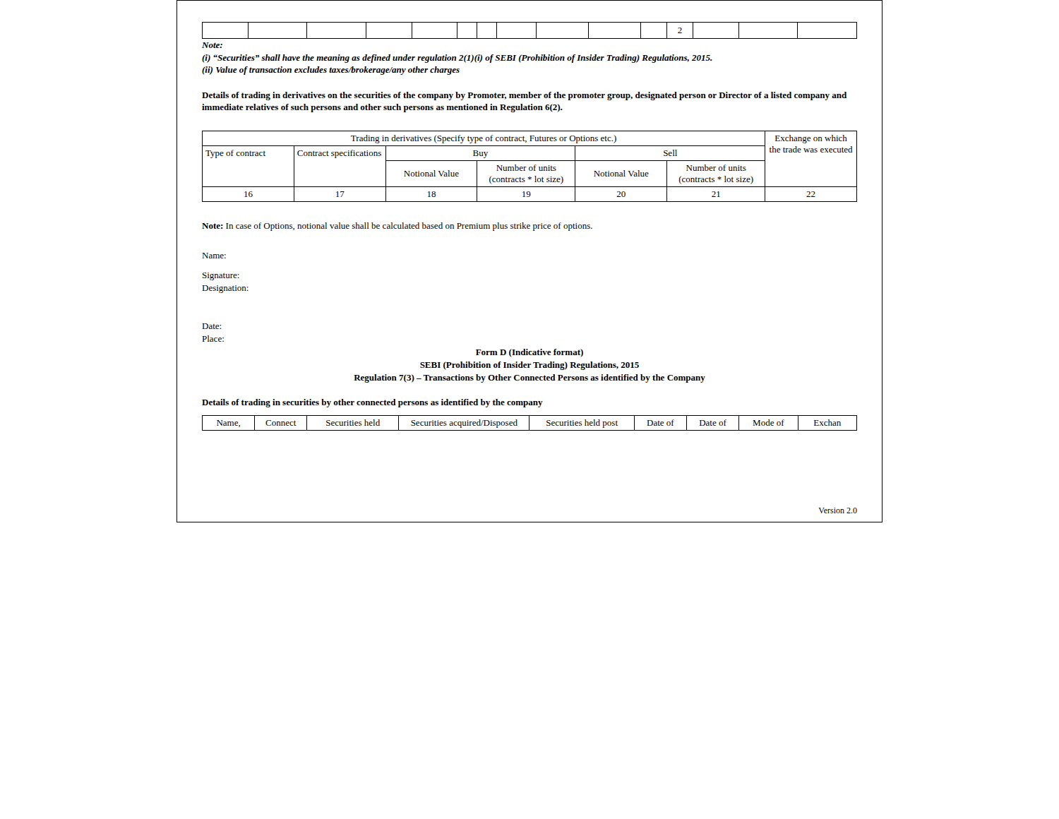| | | | | | | | | | | | 2 | | | |
Note:
(i) “Securities” shall have the meaning as defined under regulation 2(1)(i) of SEBI (Prohibition of Insider Trading) Regulations, 2015.
(ii) Value of transaction excludes taxes/brokerage/any other charges
Details of trading in derivatives on the securities of the company by Promoter, member of the promoter group, designated person or Director of a listed company and immediate relatives of such persons and other such persons as mentioned in Regulation 6(2).
| Trading in derivatives (Specify type of contract, Futures or Options etc.) | Exchange on which the trade was executed |
| Type of contract | Contract specifications | Buy | Sell |
| Notional Value | Number of units (contracts * lot size) | Notional Value | Number of units (contracts * lot size) |
| 16 | 17 | 18 | 19 | 20 | 21 | 22 |
Note: In case of Options, notional value shall be calculated based on Premium plus strike price of options.
Name:
Signature:
Designation:
Date:
Place:
Form D (Indicative format)
SEBI (Prohibition of Insider Trading) Regulations, 2015
Regulation 7(3) – Transactions by Other Connected Persons as identified by the Company
Details of trading in securities by other connected persons as identified by the company
| Name, | Connect | Securities held | Securities acquired/Disposed | Securities held post | Date of | Date of | Mode of | Exchan |
Version 2.0